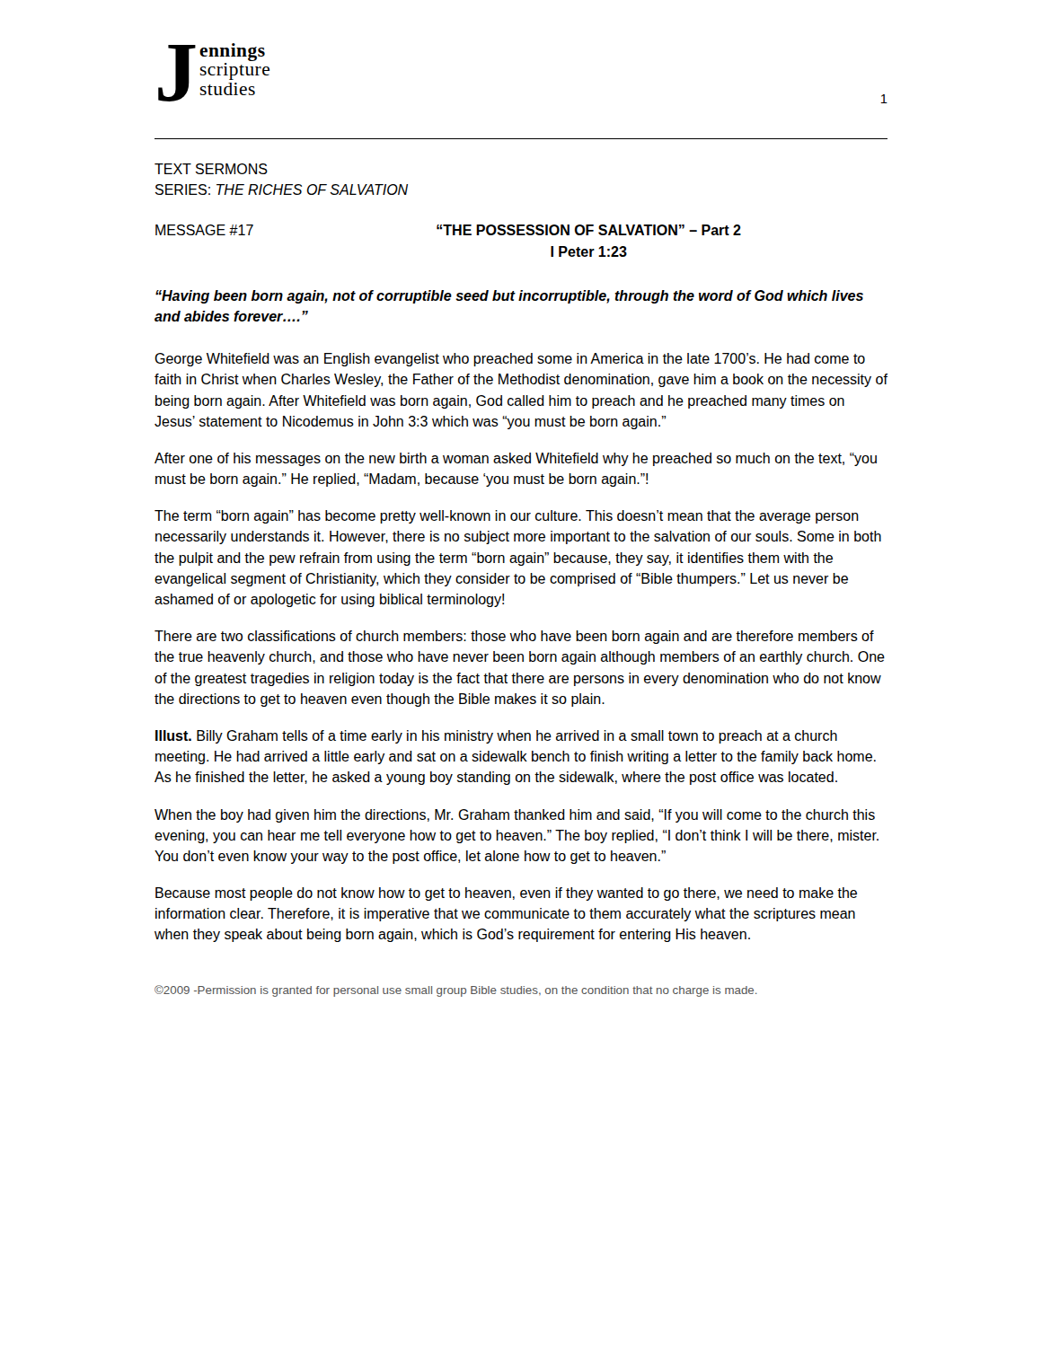1
J ennings scripture studies
TEXT SERMONS
SERIES: THE RICHES OF SALVATION
MESSAGE #17 “THE POSSESSION OF SALVATION” – Part 2 I Peter 1:23
“Having been born again, not of corruptible seed but incorruptible, through the word of God which lives and abides forever….”
George Whitefield was an English evangelist who preached some in America in the late 1700’s. He had come to faith in Christ when Charles Wesley, the Father of the Methodist denomination, gave him a book on the necessity of being born again. After Whitefield was born again, God called him to preach and he preached many times on Jesus’ statement to Nicodemus in John 3:3 which was “you must be born again.”
After one of his messages on the new birth a woman asked Whitefield why he preached so much on the text, “you must be born again.” He replied, “Madam, because ‘you must be born again.”!
The term “born again” has become pretty well-known in our culture. This doesn’t mean that the average person necessarily understands it. However, there is no subject more important to the salvation of our souls. Some in both the pulpit and the pew refrain from using the term “born again” because, they say, it identifies them with the evangelical segment of Christianity, which they consider to be comprised of “Bible thumpers.” Let us never be ashamed of or apologetic for using biblical terminology!
There are two classifications of church members: those who have been born again and are therefore members of the true heavenly church, and those who have never been born again although members of an earthly church. One of the greatest tragedies in religion today is the fact that there are persons in every denomination who do not know the directions to get to heaven even though the Bible makes it so plain.
Illust. Billy Graham tells of a time early in his ministry when he arrived in a small town to preach at a church meeting. He had arrived a little early and sat on a sidewalk bench to finish writing a letter to the family back home. As he finished the letter, he asked a young boy standing on the sidewalk, where the post office was located.
When the boy had given him the directions, Mr. Graham thanked him and said, “If you will come to the church this evening, you can hear me tell everyone how to get to heaven.” The boy replied, “I don’t think I will be there, mister. You don’t even know your way to the post office, let alone how to get to heaven.”
Because most people do not know how to get to heaven, even if they wanted to go there, we need to make the information clear. Therefore, it is imperative that we communicate to them accurately what the scriptures mean when they speak about being born again, which is God’s requirement for entering His heaven.
©2009 -Permission is granted for personal use small group Bible studies, on the condition that no charge is made.